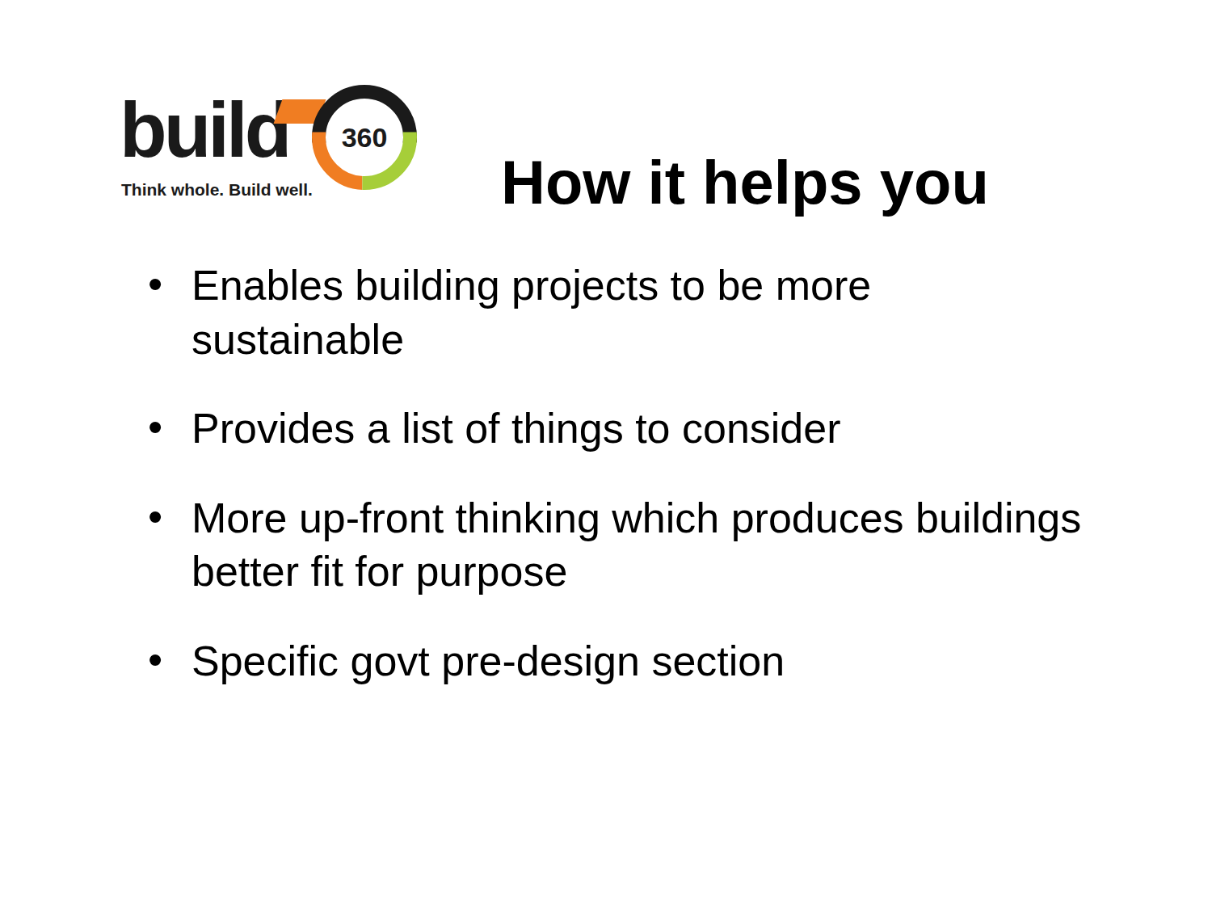build
360
Think whole. Build well.
How it helps you
Enables building projects to be more sustainable
Provides a list of things to consider
More up-front thinking which produces buildings better fit for purpose
Specific govt pre-design section